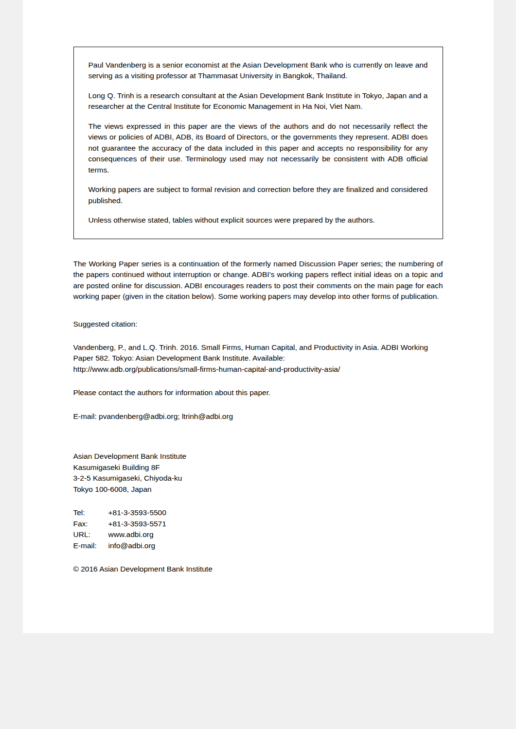Paul Vandenberg is a senior economist at the Asian Development Bank who is currently on leave and serving as a visiting professor at Thammasat University in Bangkok, Thailand.
Long Q. Trinh is a research consultant at the Asian Development Bank Institute in Tokyo, Japan and a researcher at the Central Institute for Economic Management in Ha Noi, Viet Nam.
The views expressed in this paper are the views of the authors and do not necessarily reflect the views or policies of ADBI, ADB, its Board of Directors, or the governments they represent. ADBI does not guarantee the accuracy of the data included in this paper and accepts no responsibility for any consequences of their use. Terminology used may not necessarily be consistent with ADB official terms.
Working papers are subject to formal revision and correction before they are finalized and considered published.
Unless otherwise stated, tables without explicit sources were prepared by the authors.
The Working Paper series is a continuation of the formerly named Discussion Paper series; the numbering of the papers continued without interruption or change. ADBI’s working papers reflect initial ideas on a topic and are posted online for discussion. ADBI encourages readers to post their comments on the main page for each working paper (given in the citation below). Some working papers may develop into other forms of publication.
Suggested citation:
Vandenberg, P., and L.Q. Trinh. 2016. Small Firms, Human Capital, and Productivity in Asia. ADBI Working Paper 582. Tokyo: Asian Development Bank Institute. Available:
http://www.adb.org/publications/small-firms-human-capital-and-productivity-asia/
Please contact the authors for information about this paper.
E-mail: pvandenberg@adbi.org; ltrinh@adbi.org
Asian Development Bank Institute
Kasumigaseki Building 8F
3-2-5 Kasumigaseki, Chiyoda-ku
Tokyo 100-6008, Japan
| Tel: | +81-3-3593-5500 |
| Fax: | +81-3-3593-5571 |
| URL: | www.adbi.org |
| E-mail: | info@adbi.org |
© 2016 Asian Development Bank Institute